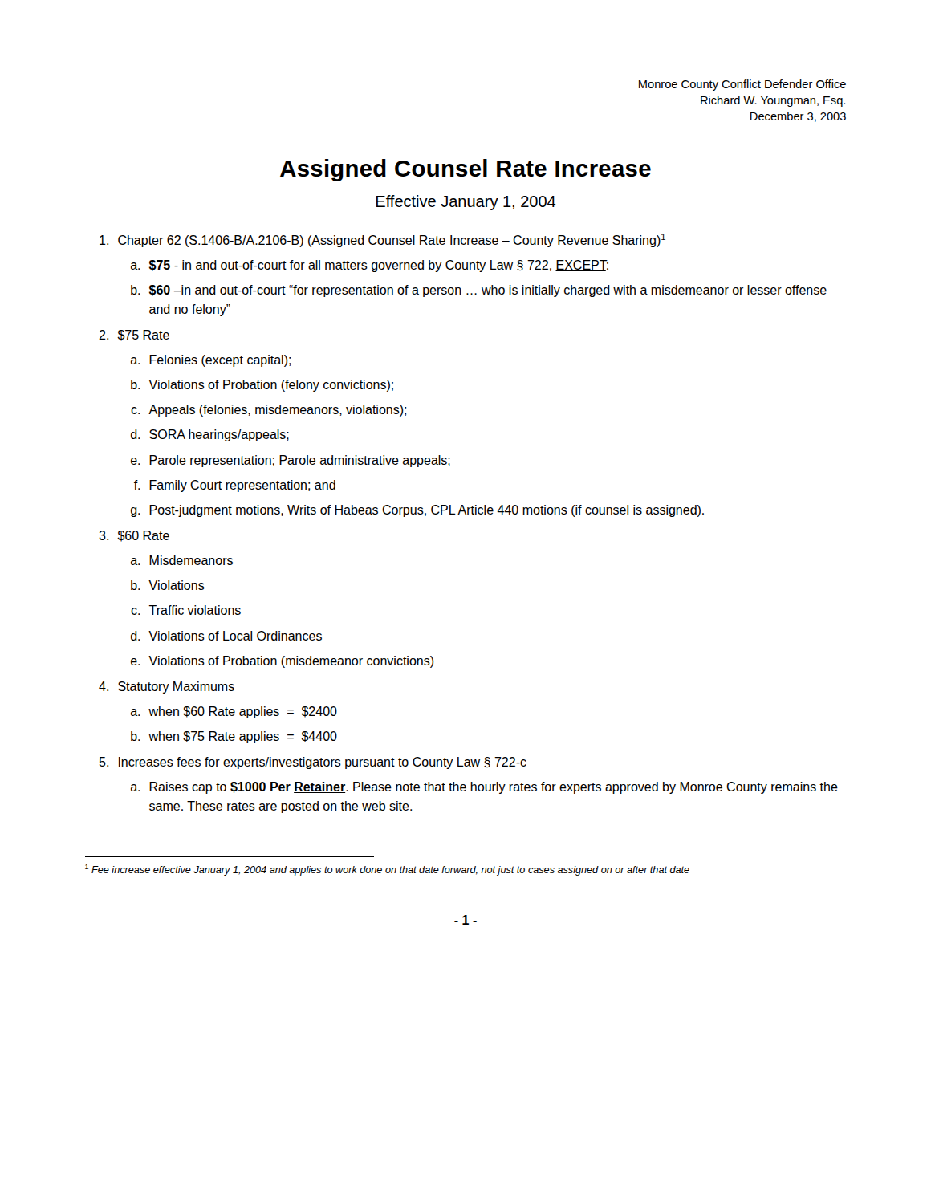Monroe County Conflict Defender Office
Richard W. Youngman, Esq.
December 3, 2003
Assigned Counsel Rate Increase
Effective January 1, 2004
Chapter 62 (S.1406-B/A.2106-B) (Assigned Counsel Rate Increase – County Revenue Sharing)1
$75 - in and out-of-court for all matters governed by County Law § 722, EXCEPT:
$60 –in and out-of-court “for representation of a person … who is initially charged with a misdemeanor or lesser offense and no felony”
$75 Rate
Felonies (except capital);
Violations of Probation (felony convictions);
Appeals (felonies, misdemeanors, violations);
SORA hearings/appeals;
Parole representation; Parole administrative appeals;
Family Court representation; and
Post-judgment motions, Writs of Habeas Corpus, CPL Article 440 motions (if counsel is assigned).
$60 Rate
Misdemeanors
Violations
Traffic violations
Violations of Local Ordinances
Violations of Probation (misdemeanor convictions)
Statutory Maximums
when $60 Rate applies = $2400
when $75 Rate applies = $4400
Increases fees for experts/investigators pursuant to County Law § 722-c
Raises cap to $1000 Per Retainer. Please note that the hourly rates for experts approved by Monroe County remains the same. These rates are posted on the web site.
1 Fee increase effective January 1, 2004 and applies to work done on that date forward, not just to cases assigned on or after that date
- 1 -